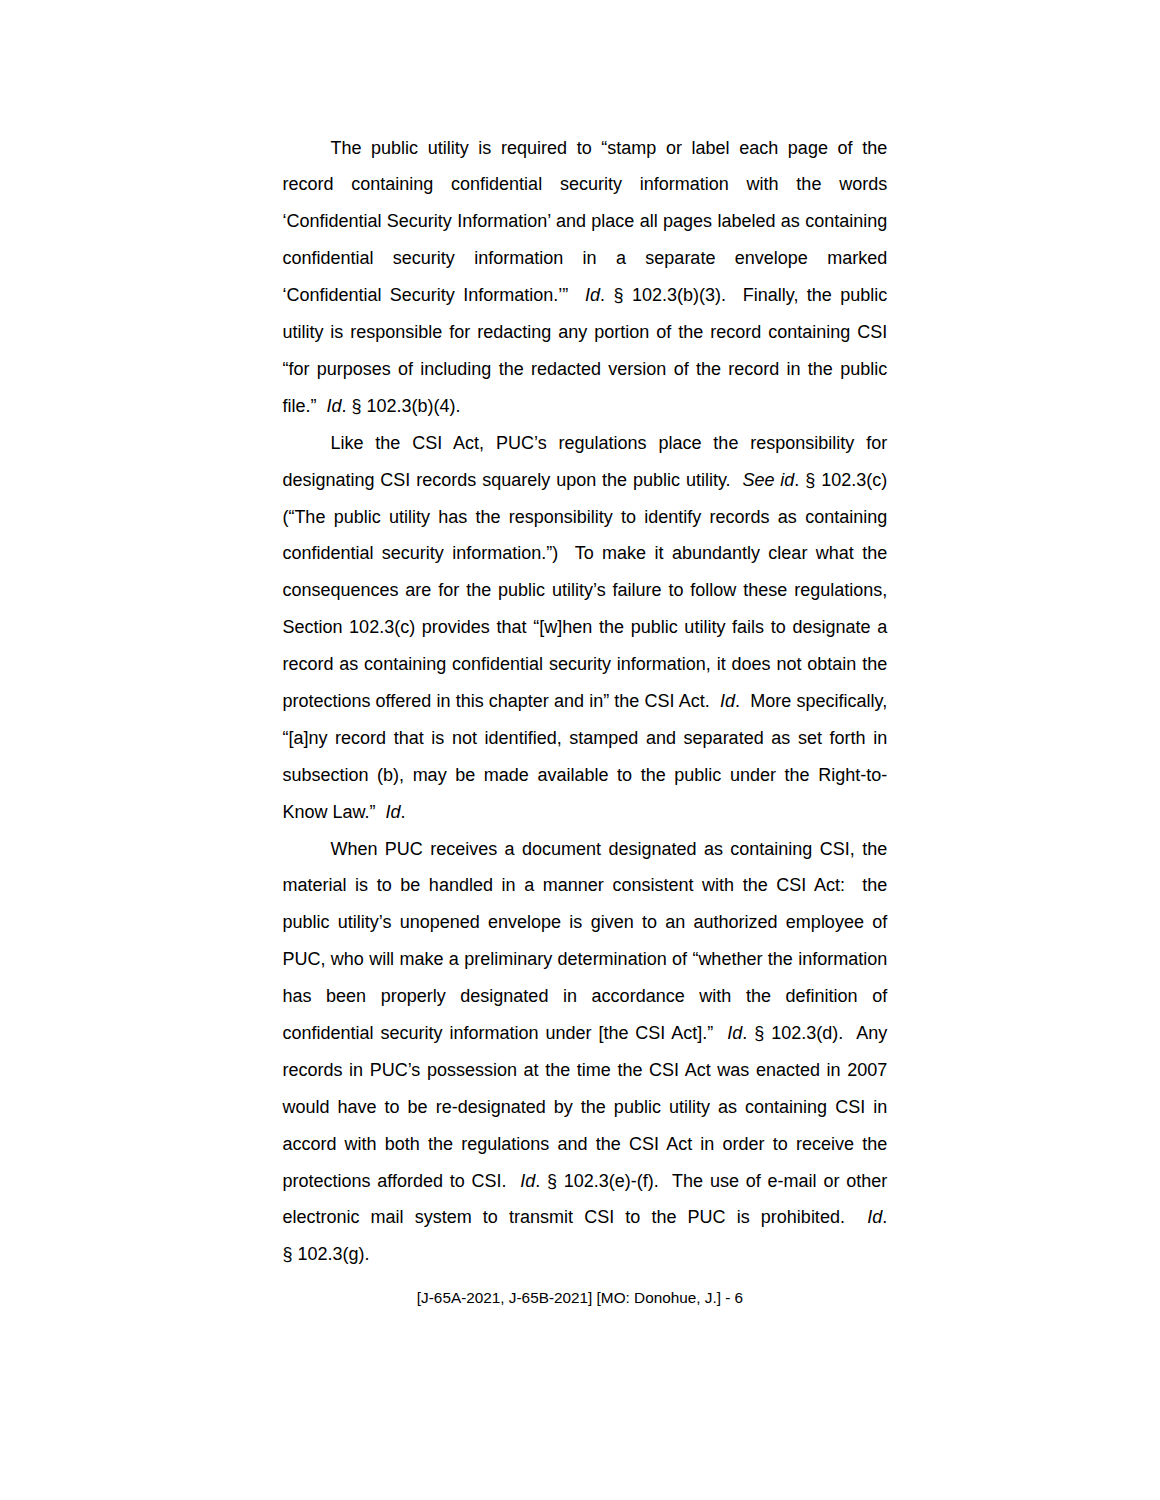The public utility is required to “stamp or label each page of the record containing confidential security information with the words ‘Confidential Security Information’ and place all pages labeled as containing confidential security information in a separate envelope marked ‘Confidential Security Information.’” Id. § 102.3(b)(3). Finally, the public utility is responsible for redacting any portion of the record containing CSI “for purposes of including the redacted version of the record in the public file.” Id. § 102.3(b)(4).
Like the CSI Act, PUC’s regulations place the responsibility for designating CSI records squarely upon the public utility. See id. § 102.3(c) (“The public utility has the responsibility to identify records as containing confidential security information.”) To make it abundantly clear what the consequences are for the public utility’s failure to follow these regulations, Section 102.3(c) provides that “[w]hen the public utility fails to designate a record as containing confidential security information, it does not obtain the protections offered in this chapter and in” the CSI Act. Id. More specifically, “[a]ny record that is not identified, stamped and separated as set forth in subsection (b), may be made available to the public under the Right-to-Know Law.” Id.
When PUC receives a document designated as containing CSI, the material is to be handled in a manner consistent with the CSI Act: the public utility’s unopened envelope is given to an authorized employee of PUC, who will make a preliminary determination of “whether the information has been properly designated in accordance with the definition of confidential security information under [the CSI Act].” Id. § 102.3(d). Any records in PUC’s possession at the time the CSI Act was enacted in 2007 would have to be re-designated by the public utility as containing CSI in accord with both the regulations and the CSI Act in order to receive the protections afforded to CSI. Id. § 102.3(e)-(f). The use of e-mail or other electronic mail system to transmit CSI to the PUC is prohibited. Id. § 102.3(g).
[J-65A-2021, J-65B-2021] [MO: Donohue, J.] - 6